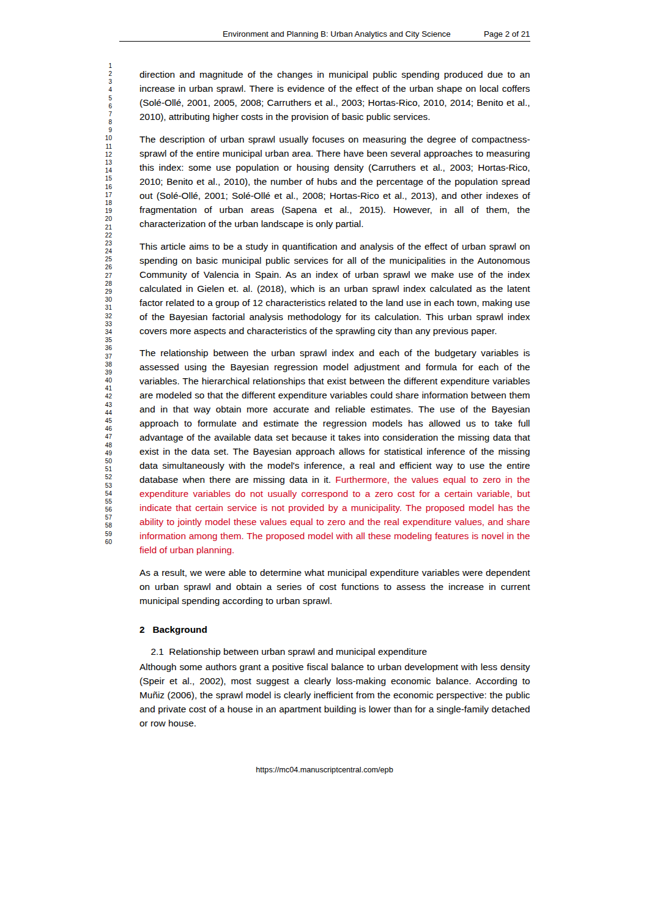Environment and Planning B: Urban Analytics and City Science
Page 2 of 21
12345678910 11121314151617181920 21222324252627282930 31323334353637383940 41424344454647484950 51525354555657585960
direction and magnitude of the changes in municipal public spending produced due to an increase in urban sprawl. There is evidence of the effect of the urban shape on local coffers (Solé-Ollé, 2001, 2005, 2008; Carruthers et al., 2003; Hortas-Rico, 2010, 2014; Benito et al., 2010), attributing higher costs in the provision of basic public services.
The description of urban sprawl usually focuses on measuring the degree of compactness-sprawl of the entire municipal urban area. There have been several approaches to measuring this index: some use population or housing density (Carruthers et al., 2003; Hortas-Rico, 2010; Benito et al., 2010), the number of hubs and the percentage of the population spread out (Solé-Ollé, 2001; Solé-Ollé et al., 2008; Hortas-Rico et al., 2013), and other indexes of fragmentation of urban areas (Sapena et al., 2015). However, in all of them, the characterization of the urban landscape is only partial.
This article aims to be a study in quantification and analysis of the effect of urban sprawl on spending on basic municipal public services for all of the municipalities in the Autonomous Community of Valencia in Spain. As an index of urban sprawl we make use of the index calculated in Gielen et. al. (2018), which is an urban sprawl index calculated as the latent factor related to a group of 12 characteristics related to the land use in each town, making use of the Bayesian factorial analysis methodology for its calculation. This urban sprawl index covers more aspects and characteristics of the sprawling city than any previous paper.
The relationship between the urban sprawl index and each of the budgetary variables is assessed using the Bayesian regression model adjustment and formula for each of the variables. The hierarchical relationships that exist between the different expenditure variables are modeled so that the different expenditure variables could share information between them and in that way obtain more accurate and reliable estimates. The use of the Bayesian approach to formulate and estimate the regression models has allowed us to take full advantage of the available data set because it takes into consideration the missing data that exist in the data set. The Bayesian approach allows for statistical inference of the missing data simultaneously with the model's inference, a real and efficient way to use the entire database when there are missing data in it. Furthermore, the values equal to zero in the expenditure variables do not usually correspond to a zero cost for a certain variable, but indicate that certain service is not provided by a municipality. The proposed model has the ability to jointly model these values equal to zero and the real expenditure values, and share information among them. The proposed model with all these modeling features is novel in the field of urban planning.
As a result, we were able to determine what municipal expenditure variables were dependent on urban sprawl and obtain a series of cost functions to assess the increase in current municipal spending according to urban sprawl.
2 Background
2.1 Relationship between urban sprawl and municipal expenditure
Although some authors grant a positive fiscal balance to urban development with less density (Speir et al., 2002), most suggest a clearly loss-making economic balance. According to Muñiz (2006), the sprawl model is clearly inefficient from the economic perspective: the public and private cost of a house in an apartment building is lower than for a single-family detached or row house.
https://mc04.manuscriptcentral.com/epb